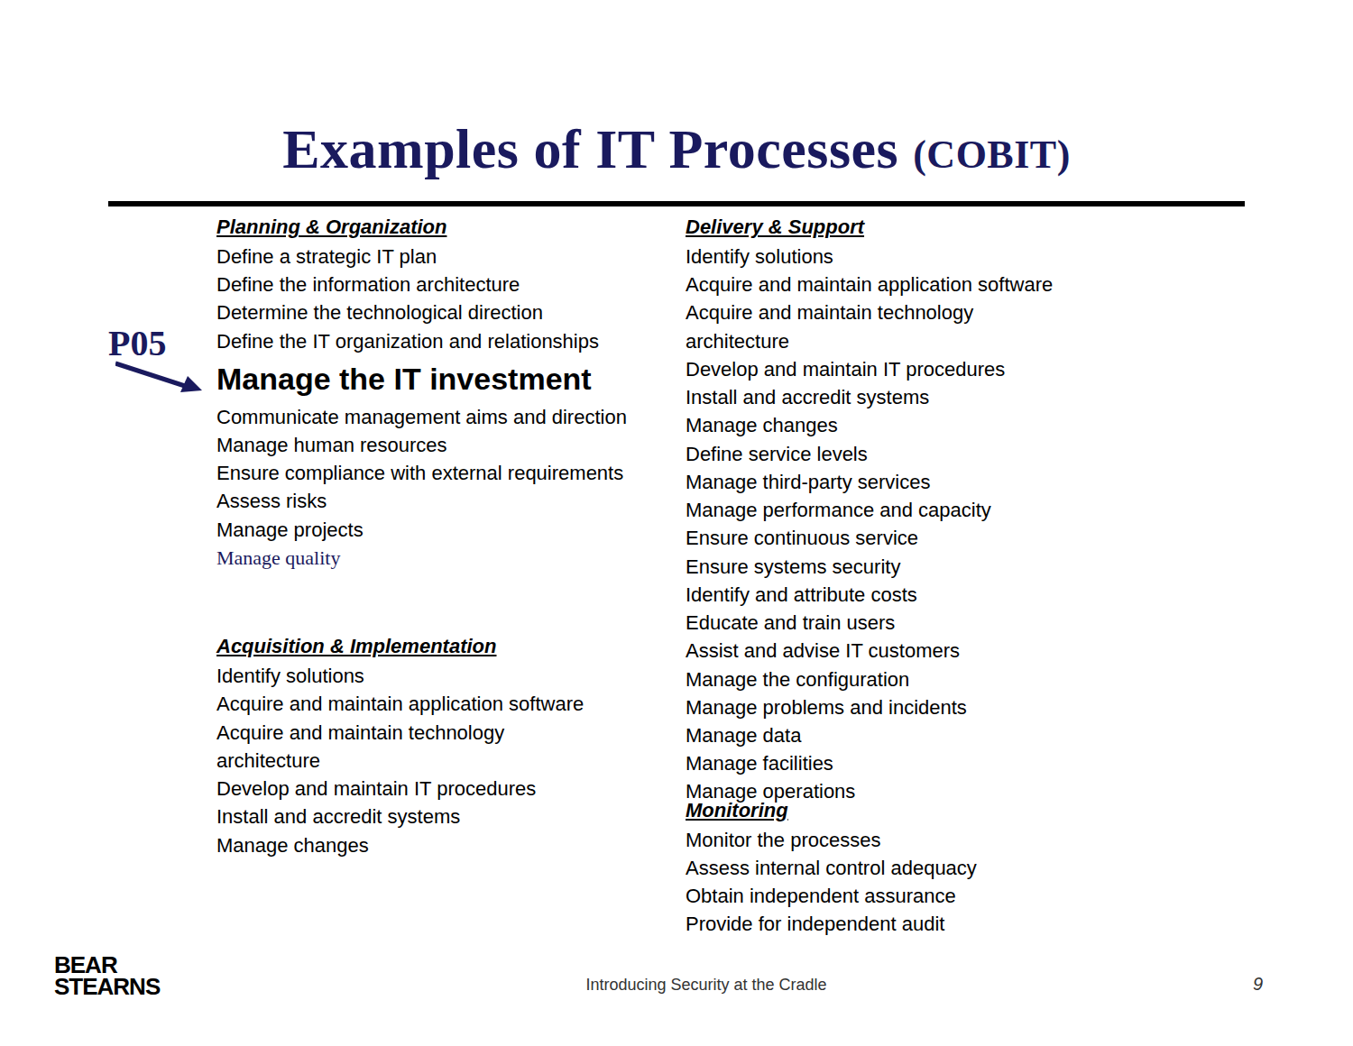Examples of IT Processes (COBIT)
P05
Planning & Organization
Define a strategic IT plan
Define the information architecture
Determine the technological direction
Define the IT organization and relationships
Manage the IT investment
Communicate management aims and direction
Manage human resources
Ensure compliance with external requirements
Assess risks
Manage projects
Manage quality
Acquisition & Implementation
Identify solutions
Acquire and maintain application software
Acquire and maintain technology
architecture
Develop and maintain IT procedures
Install and accredit systems
Manage changes
Delivery & Support
Identify solutions
Acquire and maintain application software
Acquire and maintain technology
architecture
Develop and maintain IT procedures
Install and accredit systems
Manage changes
Define service levels
Manage third-party services
Manage performance and capacity
Ensure continuous service
Ensure systems security
Identify and attribute costs
Educate and train users
Assist and advise IT customers
Manage the configuration
Manage problems and incidents
Manage data
Manage facilities
Manage operations
Monitoring
Monitor the processes
Assess internal control adequacy
Obtain independent assurance
Provide for independent audit
BEAR
STEARNS
Introducing Security at the Cradle
9